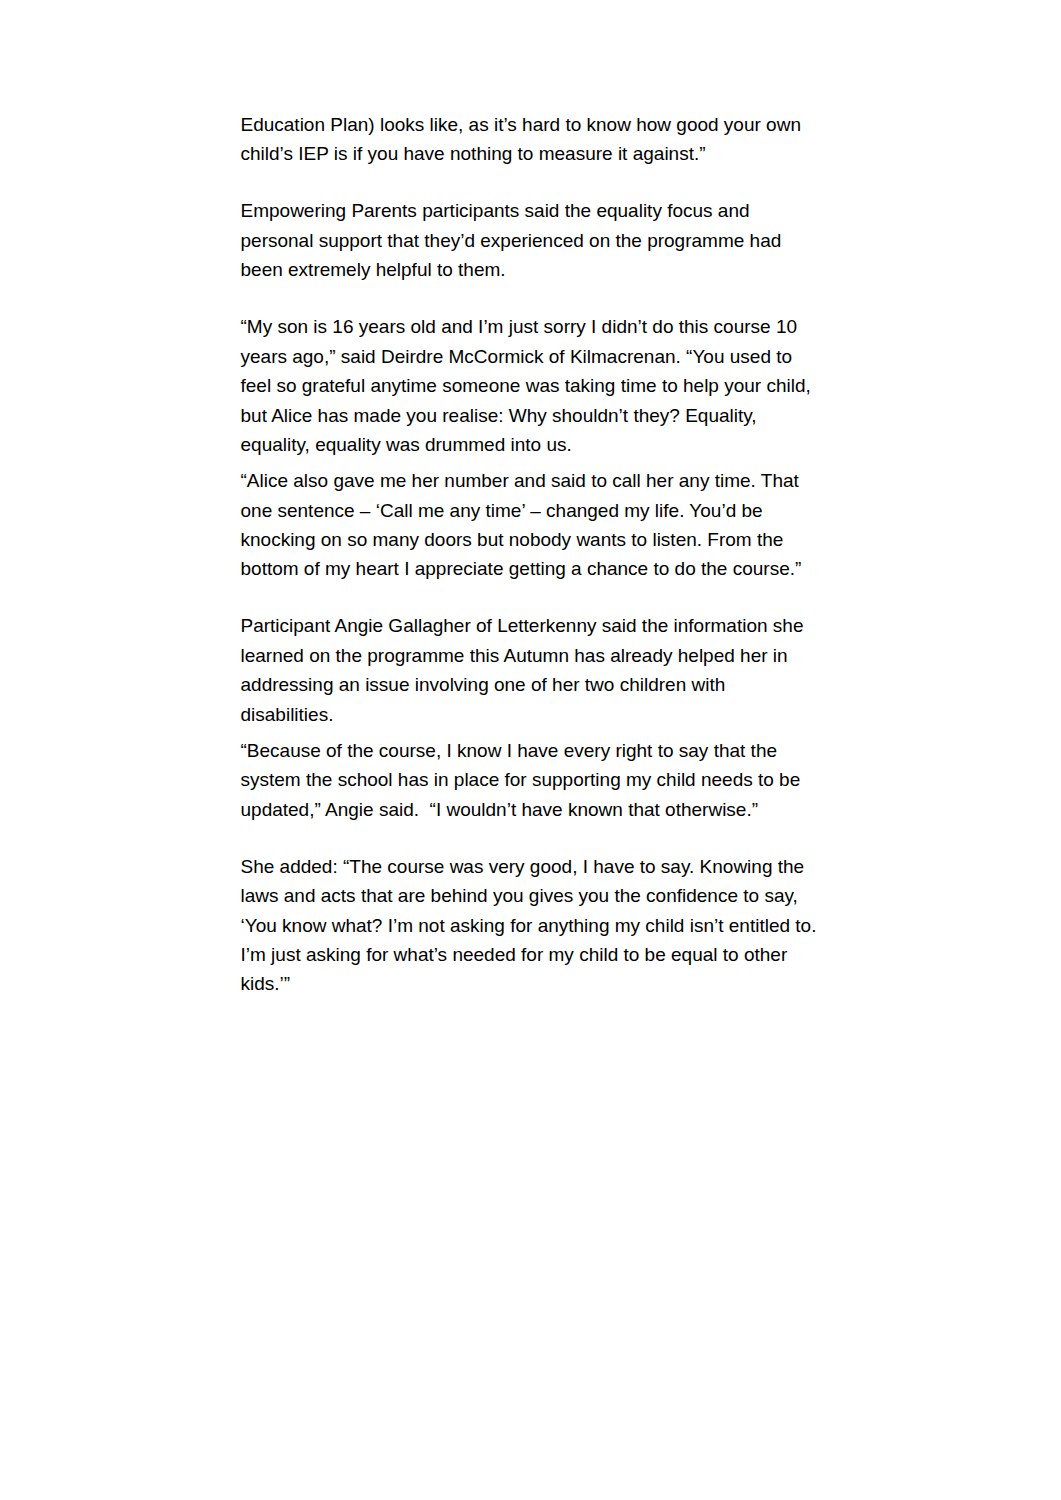Education Plan) looks like, as it’s hard to know how good your own child’s IEP is if you have nothing to measure it against.”
Empowering Parents participants said the equality focus and personal support that they’d experienced on the programme had been extremely helpful to them.
“My son is 16 years old and I’m just sorry I didn’t do this course 10 years ago,” said Deirdre McCormick of Kilmacrenan. “You used to feel so grateful anytime someone was taking time to help your child, but Alice has made you realise: Why shouldn’t they? Equality, equality, equality was drummed into us.
“Alice also gave me her number and said to call her any time. That one sentence – ‘Call me any time’ – changed my life. You’d be knocking on so many doors but nobody wants to listen. From the bottom of my heart I appreciate getting a chance to do the course.”
Participant Angie Gallagher of Letterkenny said the information she learned on the programme this Autumn has already helped her in addressing an issue involving one of her two children with disabilities.
“Because of the course, I know I have every right to say that the system the school has in place for supporting my child needs to be updated,” Angie said. “I wouldn’t have known that otherwise.”
She added: “The course was very good, I have to say. Knowing the laws and acts that are behind you gives you the confidence to say, ‘You know what? I’m not asking for anything my child isn’t entitled to. I’m just asking for what’s needed for my child to be equal to other kids.’”